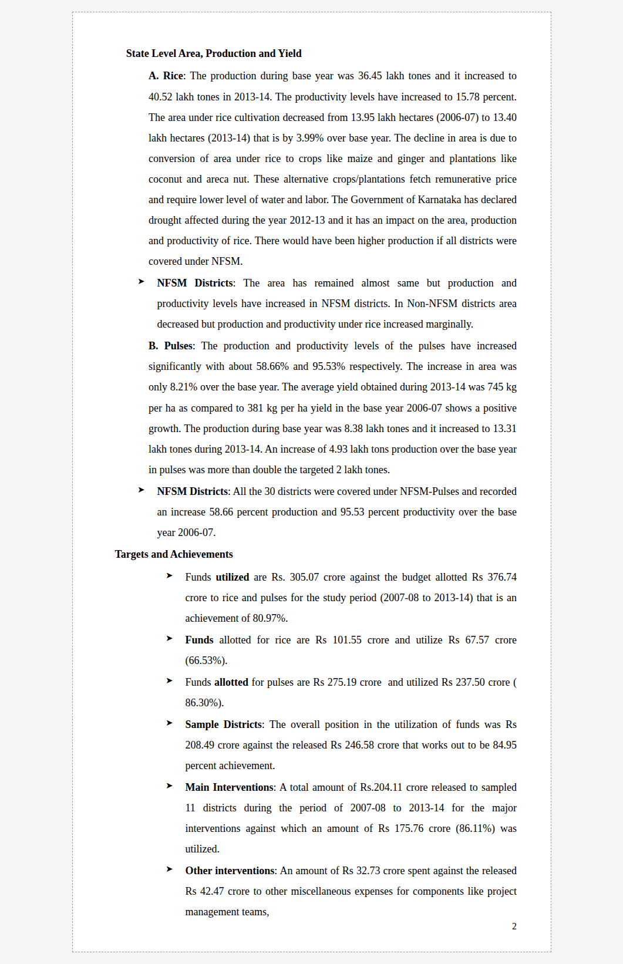State Level Area, Production and Yield
A. Rice: The production during base year was 36.45 lakh tones and it increased to 40.52 lakh tones in 2013-14. The productivity levels have increased to 15.78 percent. The area under rice cultivation decreased from 13.95 lakh hectares (2006-07) to 13.40 lakh hectares (2013-14) that is by 3.99% over base year. The decline in area is due to conversion of area under rice to crops like maize and ginger and plantations like coconut and areca nut. These alternative crops/plantations fetch remunerative price and require lower level of water and labor. The Government of Karnataka has declared drought affected during the year 2012-13 and it has an impact on the area, production and productivity of rice. There would have been higher production if all districts were covered under NFSM.
NFSM Districts: The area has remained almost same but production and productivity levels have increased in NFSM districts. In Non-NFSM districts area decreased but production and productivity under rice increased marginally.
B. Pulses: The production and productivity levels of the pulses have increased significantly with about 58.66% and 95.53% respectively. The increase in area was only 8.21% over the base year. The average yield obtained during 2013-14 was 745 kg per ha as compared to 381 kg per ha yield in the base year 2006-07 shows a positive growth. The production during base year was 8.38 lakh tones and it increased to 13.31 lakh tones during 2013-14. An increase of 4.93 lakh tons production over the base year in pulses was more than double the targeted 2 lakh tones.
NFSM Districts: All the 30 districts were covered under NFSM-Pulses and recorded an increase 58.66 percent production and 95.53 percent productivity over the base year 2006-07.
Targets and Achievements
Funds utilized are Rs. 305.07 crore against the budget allotted Rs 376.74 crore to rice and pulses for the study period (2007-08 to 2013-14) that is an achievement of 80.97%.
Funds allotted for rice are Rs 101.55 crore and utilize Rs 67.57 crore (66.53%).
Funds allotted for pulses are Rs 275.19 crore and utilized Rs 237.50 crore ( 86.30%).
Sample Districts: The overall position in the utilization of funds was Rs 208.49 crore against the released Rs 246.58 crore that works out to be 84.95 percent achievement.
Main Interventions: A total amount of Rs.204.11 crore released to sampled 11 districts during the period of 2007-08 to 2013-14 for the major interventions against which an amount of Rs 175.76 crore (86.11%) was utilized.
Other interventions: An amount of Rs 32.73 crore spent against the released Rs 42.47 crore to other miscellaneous expenses for components like project management teams,
2